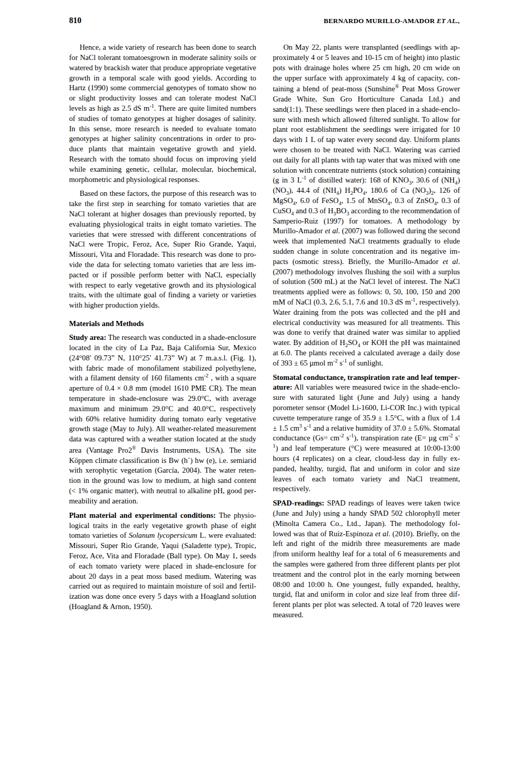810 BERNARDO MURILLO-AMADOR ET AL.,
Hence, a wide variety of research has been done to search for NaCl tolerant tomatoesgrown in moderate salinity soils or watered by brackish water that produce appropriate vegetative growth in a temporal scale with good yields. According to Hartz (1990) some commercial genotypes of tomato show no or slight productivity losses and can tolerate modest NaCl levels as high as 2.5 dS m-1. There are quite limited numbers of studies of tomato genotypes at higher dosages of salinity. In this sense, more research is needed to evaluate tomato genotypes at higher salinity concentrations in order to produce plants that maintain vegetative growth and yield. Research with the tomato should focus on improving yield while examining genetic, cellular, molecular, biochemical, morphometric and physiological responses.
Based on these factors, the purpose of this research was to take the first step in searching for tomato varieties that are NaCl tolerant at higher dosages than previously reported, by evaluating physiological traits in eight tomato varieties. The varieties that were stressed with different concentrations of NaCl were Tropic, Feroz, Ace, Super Rio Grande, Yaqui, Missouri, Vita and Floradade. This research was done to provide the data for selecting tomato varieties that are less impacted or if possible perform better with NaCl, especially with respect to early vegetative growth and its physiological traits, with the ultimate goal of finding a variety or varieties with higher production yields.
Materials and Methods
Study area: The research was conducted in a shade-enclosure located in the city of La Paz, Baja California Sur, Mexico (24°08′ 09.73” N, 110°25′ 41.73” W) at 7 m.a.s.l. (Fig. 1), with fabric made of monofilament stabilized polyethylene, with a filament density of 160 filaments cm-2 , with a square aperture of 0.4 × 0.8 mm (model 1610 PME CR). The mean temperature in shade-enclosure was 29.0°C, with average maximum and minimum 29.0°C and 40.0°C, respectively with 60% relative humidity during tomato early vegetative growth stage (May to July). All weather-related measurement data was captured with a weather station located at the study area (Vantage Pro2® Davis Instruments, USA). The site Köppen climate classification is Bw (h´) hw (e), i.e. semiarid with xerophytic vegetation (García, 2004). The water retention in the ground was low to medium, at high sand content (< 1% organic matter), with neutral to alkaline pH, good permeability and aeration.
Plant material and experimental conditions: The physiological traits in the early vegetative growth phase of eight tomato varieties of Solanum lycopersicum L. were evaluated: Missouri, Super Rio Grande, Yaqui (Saladette type), Tropic, Feroz, Ace, Vita and Floradade (Ball type). On May 1, seeds of each tomato variety were placed in shade-enclosure for about 20 days in a peat moss based medium. Watering was carried out as required to maintain moisture of soil and fertilization was done once every 5 days with a Hoagland solution (Hoagland & Arnon, 1950).
On May 22, plants were transplanted (seedlings with approximately 4 or 5 leaves and 10-15 cm of height) into plastic pots with drainage holes where 25 cm high, 20 cm wide on the upper surface with approximately 4 kg of capacity, containing a blend of peat-moss (Sunshine® Peat Moss Grower Grade White, Sun Gro Horticulture Canada Ltd.) and sand(1:1). These seedlings were then placed in a shade-enclosure with mesh which allowed filtered sunlight. To allow for plant root establishment the seedlings were irrigated for 10 days with 1 L of tap water every second day. Uniform plants were chosen to be treated with NaCl. Watering was carried out daily for all plants with tap water that was mixed with one solution with concentrate nutrients (stock solution) containing (g in 3 L-1 of distilled water): 168 of KNO3, 30.6 of (NH4) (NO3), 44.4 of (NH4) H2PO4, 180.6 of Ca (NO3)2, 126 of MgSO4, 6.0 of FeSO4, 1.5 of MnSO4, 0.3 of ZnSO4, 0.3 of CuSO4 and 0.3 of H3BO3 according to the recommendation of Samperio-Ruiz (1997) for tomatoes. A methodology by Murillo-Amador et al. (2007) was followed during the second week that implemented NaCl treatments gradually to elude sudden change in solute concentration and its negative impacts (osmotic stress). Briefly, the Murillo-Amador et al. (2007) methodology involves flushing the soil with a surplus of solution (500 mL) at the NaCl level of interest. The NaCl treatments applied were as follows: 0, 50, 100, 150 and 200 mM of NaCl (0.3, 2.6, 5.1, 7.6 and 10.3 dS m-1, respectively). Water draining from the pots was collected and the pH and electrical conductivity was measured for all treatments. This was done to verify that drained water was similar to applied water. By addition of H2SO4 or KOH the pH was maintained at 6.0. The plants received a calculated average a daily dose of 393 ± 65 µmol m-2 s-1 of sunlight.
Stomatal conductance, transpiration rate and leaf temperature: All variables were measured twice in the shade-enclosure with saturated light (June and July) using a handy porometer sensor (Model Li-1600, Li-COR Inc.) with typical cuvette temperature range of 35.9 ± 1.5°C, with a flux of 1.4 ± 1.5 cm3 s-1 and a relative humidity of 37.0 ± 5.6%. Stomatal conductance (Gs= cm-2 s-1), transpiration rate (E= µg cm-2 s-1) and leaf temperature (°C) were measured at 10:00-13:00 hours (4 replicates) on a clear, cloud-less day in fully expanded, healthy, turgid, flat and uniform in color and size leaves of each tomato variety and NaCl treatment, respectively.
SPAD-readings: SPAD readings of leaves were taken twice (June and July) using a handy SPAD 502 chlorophyll meter (Minolta Camera Co., Ltd., Japan). The methodology followed was that of Ruiz-Espinoza et al. (2010). Briefly, on the left and right of the midrib three measurements are made |from uniform healthy leaf for a total of 6 measurements and the samples were gathered from three different plants per plot treatment and the control plot in the early morning between 08:00 and 10:00 h. One youngest, fully expanded, healthy, turgid, flat and uniform in color and size leaf from three different plants per plot was selected. A total of 720 leaves were measured.